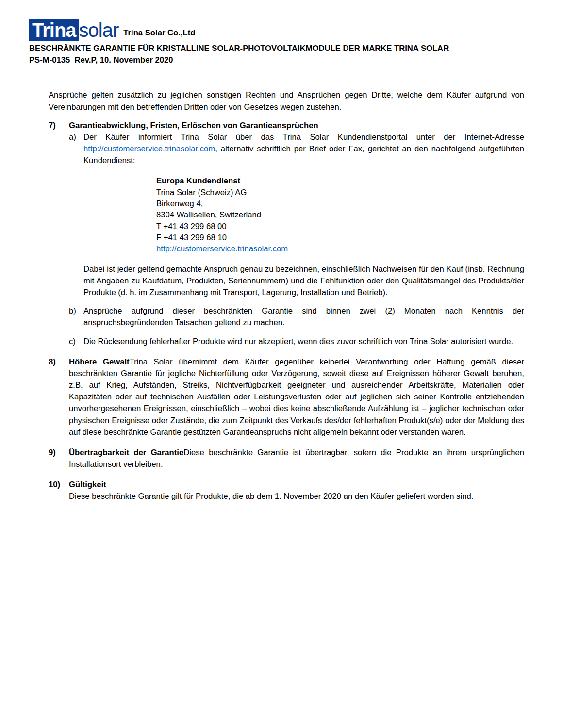Trina solar
Trina Solar Co.,Ltd
BESCHRÄNKTE GARANTIE FÜR KRISTALLINE SOLAR-PHOTOVOLTAIKMODULE DER MARKE TRINA SOLAR
PS-M-0135 Rev.P, 10. November 2020
Ansprüche gelten zusätzlich zu jeglichen sonstigen Rechten und Ansprüchen gegen Dritte, welche dem Käufer aufgrund von Vereinbarungen mit den betreffenden Dritten oder von Gesetzes wegen zustehen.
7) Garantieabwicklung, Fristen, Erlöschen von Garantieansprüchen
a) Der Käufer informiert Trina Solar über das Trina Solar Kundendienstportal unter der Internet-Adresse http://customerservice.trinasolar.com, alternativ schriftlich per Brief oder Fax, gerichtet an den nachfolgend aufgeführten Kundendienst:
Europa Kundendienst
Trina Solar (Schweiz) AG
Birkenweg 4,
8304 Wallisellen, Switzerland
T +41 43 299 68 00
F +41 43 299 68 10
http://customerservice.trinasolar.com
Dabei ist jeder geltend gemachte Anspruch genau zu bezeichnen, einschließlich Nachweisen für den Kauf (insb. Rechnung mit Angaben zu Kaufdatum, Produkten, Seriennummern) und die Fehlfunktion oder den Qualitätsmangel des Produkts/der Produkte (d. h. im Zusammenhang mit Transport, Lagerung, Installation und Betrieb).
b) Ansprüche aufgrund dieser beschränkten Garantie sind binnen zwei (2) Monaten nach Kenntnis der anspruchsbegründenden Tatsachen geltend zu machen.
c) Die Rücksendung fehlerhafter Produkte wird nur akzeptiert, wenn dies zuvor schriftlich von Trina Solar autorisiert wurde.
8) Höhere Gewalt Trina Solar übernimmt dem Käufer gegenüber keinerlei Verantwortung oder Haftung gemäß dieser beschränkten Garantie für jegliche Nichterfüllung oder Verzögerung, soweit diese auf Ereignissen höherer Gewalt beruhen, z.B. auf Krieg, Aufständen, Streiks, Nichtverfügbarkeit geeigneter und ausreichender Arbeitskräfte, Materialien oder Kapazitäten oder auf technischen Ausfällen oder Leistungsverlusten oder auf jeglichen sich seiner Kontrolle entziehenden unvorhergesehenen Ereignissen, einschließlich – wobei dies keine abschließende Aufzählung ist – jeglicher technischen oder physischen Ereignisse oder Zustände, die zum Zeitpunkt des Verkaufs des/der fehlerhaften Produkt(s/e) oder der Meldung des auf diese beschränkte Garantie gestützten Garantieanspruchs nicht allgemein bekannt oder verstanden waren.
9) Übertragbarkeit der Garantie Diese beschränkte Garantie ist übertragbar, sofern die Produkte an ihrem ursprünglichen Installationsort verbleiben.
10) Gültigkeit
Diese beschränkte Garantie gilt für Produkte, die ab dem 1. November 2020 an den Käufer geliefert worden sind.